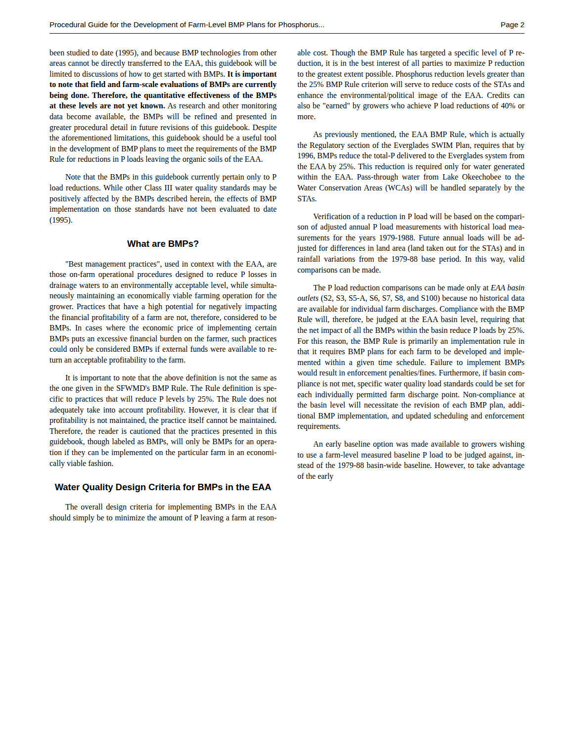Procedural Guide for the Development of Farm-Level BMP Plans for Phosphorus... Page 2
been studied to date (1995), and because BMP technologies from other areas cannot be directly transferred to the EAA, this guidebook will be limited to discussions of how to get started with BMPs. It is important to note that field and farm-scale evaluations of BMPs are currently being done. Therefore, the quantitative effectiveness of the BMPs at these levels are not yet known. As research and other monitoring data become available, the BMPs will be refined and presented in greater procedural detail in future revisions of this guidebook. Despite the aforementioned limitations, this guidebook should be a useful tool in the development of BMP plans to meet the requirements of the BMP Rule for reductions in P loads leaving the organic soils of the EAA.
Note that the BMPs in this guidebook currently pertain only to P load reductions. While other Class III water quality standards may be positively affected by the BMPs described herein, the effects of BMP implementation on those standards have not been evaluated to date (1995).
What are BMPs?
"Best management practices", used in context with the EAA, are those on-farm operational procedures designed to reduce P losses in drainage waters to an environmentally acceptable level, while simultaneously maintaining an economically viable farming operation for the grower. Practices that have a high potential for negatively impacting the financial profitability of a farm are not, therefore, considered to be BMPs. In cases where the economic price of implementing certain BMPs puts an excessive financial burden on the farmer, such practices could only be considered BMPs if external funds were available to return an acceptable profitability to the farm.
It is important to note that the above definition is not the same as the one given in the SFWMD's BMP Rule. The Rule definition is specific to practices that will reduce P levels by 25%. The Rule does not adequately take into account profitability. However, it is clear that if profitability is not maintained, the practice itself cannot be maintained. Therefore, the reader is cautioned that the practices presented in this guidebook, though labeled as BMPs, will only be BMPs for an operation if they can be implemented on the particular farm in an economically viable fashion.
Water Quality Design Criteria for BMPs in the EAA
The overall design criteria for implementing BMPs in the EAA should simply be to minimize the amount of P leaving a farm at resonable cost. Though the BMP Rule has targeted a specific level of P reduction, it is in the best interest of all parties to maximize P reduction to the greatest extent possible. Phosphorus reduction levels greater than the 25% BMP Rule criterion will serve to reduce costs of the STAs and enhance the environmental/political image of the EAA. Credits can also be "earned" by growers who achieve P load reductions of 40% or more.
As previously mentioned, the EAA BMP Rule, which is actually the Regulatory section of the Everglades SWIM Plan, requires that by 1996, BMPs reduce the total-P delivered to the Everglades system from the EAA by 25%. This reduction is required only for water generated within the EAA. Pass-through water from Lake Okeechobee to the Water Conservation Areas (WCAs) will be handled separately by the STAs.
Verification of a reduction in P load will be based on the comparison of adjusted annual P load measurements with historical load measurements for the years 1979-1988. Future annual loads will be adjusted for differences in land area (land taken out for the STAs) and in rainfall variations from the 1979-88 base period. In this way, valid comparisons can be made.
The P load reduction comparisons can be made only at EAA basin outlets (S2, S3, S5-A, S6, S7, S8, and S100) because no historical data are available for individual farm discharges. Compliance with the BMP Rule will, therefore, be judged at the EAA basin level, requiring that the net impact of all the BMPs within the basin reduce P loads by 25%. For this reason, the BMP Rule is primarily an implementation rule in that it requires BMP plans for each farm to be developed and implemented within a given time schedule. Failure to implement BMPs would result in enforcement penalties/fines. Furthermore, if basin compliance is not met, specific water quality load standards could be set for each individually permitted farm discharge point. Non-compliance at the basin level will necessitate the revision of each BMP plan, additional BMP implementation, and updated scheduling and enforcement requirements.
An early baseline option was made available to growers wishing to use a farm-level measured baseline P load to be judged against, instead of the 1979-88 basin-wide baseline. However, to take advantage of the early